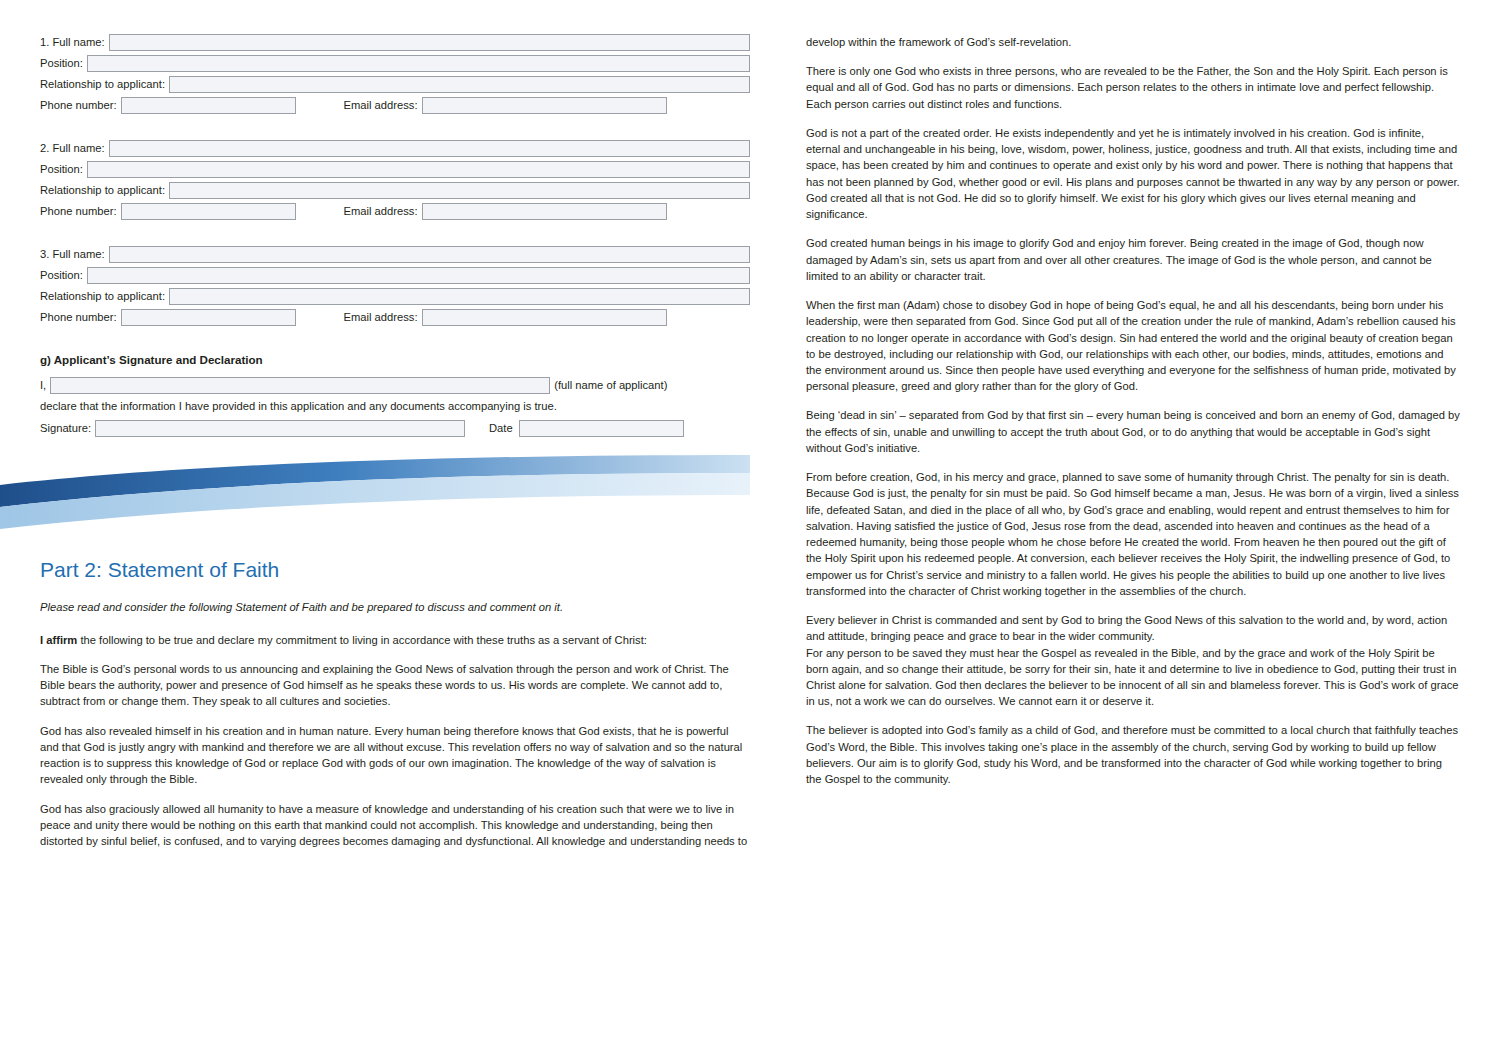1. Full name:
Position:
Relationship to applicant:
Phone number: Email address:
2. Full name:
Position:
Relationship to applicant:
Phone number: Email address:
3. Full name:
Position:
Relationship to applicant:
Phone number: Email address:
g) Applicant’s Signature and Declaration
I, (full name of applicant)
declare that the information I have provided in this application and any documents accompanying is true.
Signature: Date
Part 2: Statement of Faith
Please read and consider the following Statement of Faith and be prepared to discuss and comment on it.
I affirm the following to be true and declare my commitment to living in accordance with these truths as a servant of Christ:
The Bible is God’s personal words to us announcing and explaining the Good News of salvation through the person and work of Christ. The Bible bears the authority, power and presence of God himself as he speaks these words to us. His words are complete. We cannot add to, subtract from or change them. They speak to all cultures and societies.
God has also revealed himself in his creation and in human nature. Every human being therefore knows that God exists, that he is powerful and that God is justly angry with mankind and therefore we are all without excuse. This revelation offers no way of salvation and so the natural reaction is to suppress this knowledge of God or replace God with gods of our own imagination. The knowledge of the way of salvation is revealed only through the Bible.
God has also graciously allowed all humanity to have a measure of knowledge and understanding of his creation such that were we to live in peace and unity there would be nothing on this earth that mankind could not accomplish. This knowledge and understanding, being then distorted by sinful belief, is confused, and to varying degrees becomes damaging and dysfunctional. All knowledge and understanding needs to
develop within the framework of God’s self-revelation.
There is only one God who exists in three persons, who are revealed to be the Father, the Son and the Holy Spirit. Each person is equal and all of God. God has no parts or dimensions. Each person relates to the others in intimate love and perfect fellowship. Each person carries out distinct roles and functions.
God is not a part of the created order. He exists independently and yet he is intimately involved in his creation. God is infinite, eternal and unchangeable in his being, love, wisdom, power, holiness, justice, goodness and truth. All that exists, including time and space, has been created by him and continues to operate and exist only by his word and power. There is nothing that happens that has not been planned by God, whether good or evil. His plans and purposes cannot be thwarted in any way by any person or power. God created all that is not God. He did so to glorify himself. We exist for his glory which gives our lives eternal meaning and significance.
God created human beings in his image to glorify God and enjoy him forever. Being created in the image of God, though now damaged by Adam’s sin, sets us apart from and over all other creatures. The image of God is the whole person, and cannot be limited to an ability or character trait.
When the first man (Adam) chose to disobey God in hope of being God’s equal, he and all his descendants, being born under his leadership, were then separated from God. Since God put all of the creation under the rule of mankind, Adam’s rebellion caused his creation to no longer operate in accordance with God’s design. Sin had entered the world and the original beauty of creation began to be destroyed, including our relationship with God, our relationships with each other, our bodies, minds, attitudes, emotions and the environment around us. Since then people have used everything and everyone for the selfishness of human pride, motivated by personal pleasure, greed and glory rather than for the glory of God.
Being ‘dead in sin’ – separated from God by that first sin – every human being is conceived and born an enemy of God, damaged by the effects of sin, unable and unwilling to accept the truth about God, or to do anything that would be acceptable in God’s sight without God’s initiative.
From before creation, God, in his mercy and grace, planned to save some of humanity through Christ. The penalty for sin is death. Because God is just, the penalty for sin must be paid. So God himself became a man, Jesus. He was born of a virgin, lived a sinless life, defeated Satan, and died in the place of all who, by God’s grace and enabling, would repent and entrust themselves to him for salvation. Having satisfied the justice of God, Jesus rose from the dead, ascended into heaven and continues as the head of a redeemed humanity, being those people whom he chose before He created the world. From heaven he then poured out the gift of the Holy Spirit upon his redeemed people. At conversion, each believer receives the Holy Spirit, the indwelling presence of God, to empower us for Christ’s service and ministry to a fallen world. He gives his people the abilities to build up one another to live lives transformed into the character of Christ working together in the assemblies of the church.
Every believer in Christ is commanded and sent by God to bring the Good News of this salvation to the world and, by word, action and attitude, bringing peace and grace to bear in the wider community.
For any person to be saved they must hear the Gospel as revealed in the Bible, and by the grace and work of the Holy Spirit be born again, and so change their attitude, be sorry for their sin, hate it and determine to live in obedience to God, putting their trust in Christ alone for salvation. God then declares the believer to be innocent of all sin and blameless forever. This is God’s work of grace in us, not a work we can do ourselves. We cannot earn it or deserve it.
The believer is adopted into God’s family as a child of God, and therefore must be committed to a local church that faithfully teaches God’s Word, the Bible. This involves taking one’s place in the assembly of the church, serving God by working to build up fellow believers. Our aim is to glorify God, study his Word, and be transformed into the character of God while working together to bring the Gospel to the community.